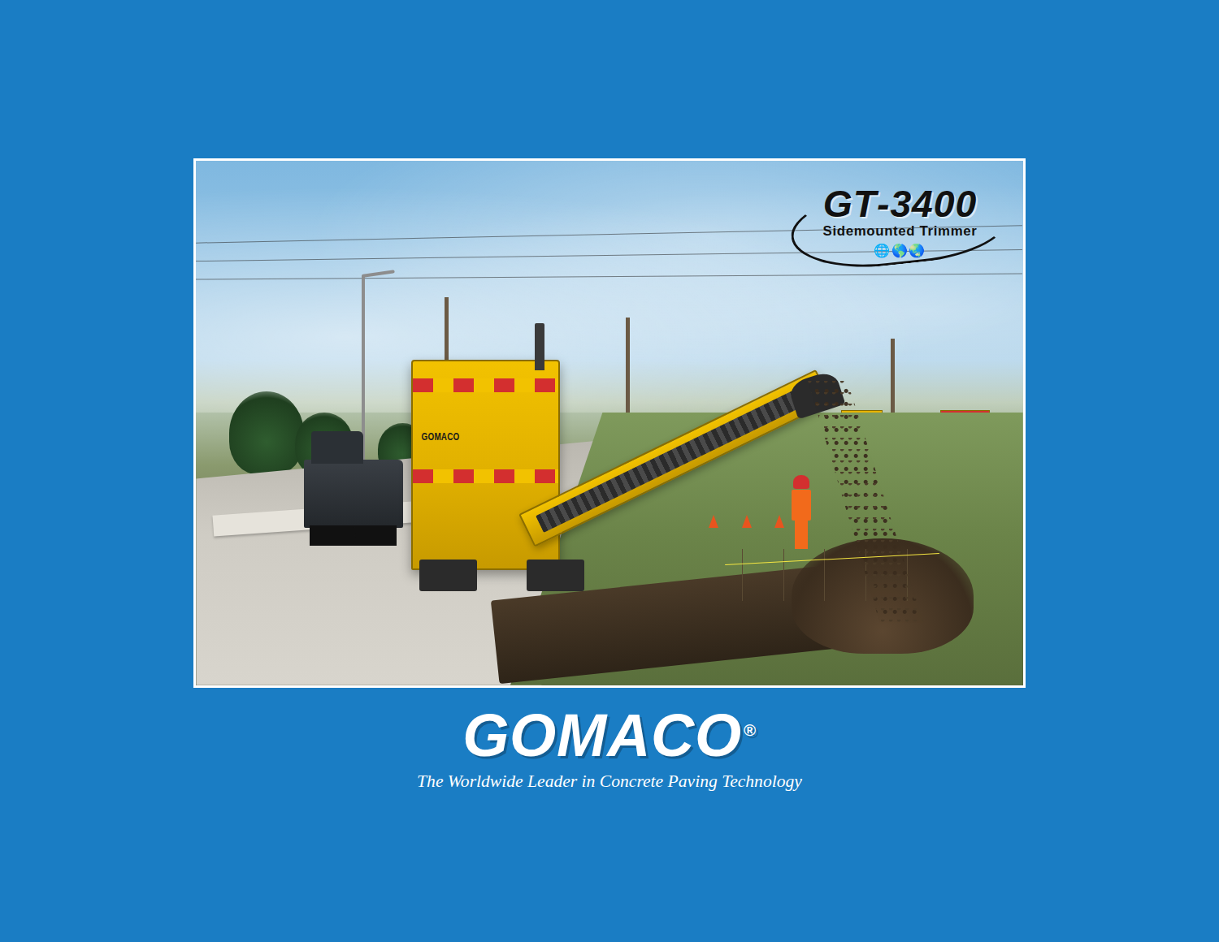GT‑3400
Sidemounted Trimmer
🌐🌎🌏
GOMACO®
The Worldwide Leader in Concrete Paving Technology